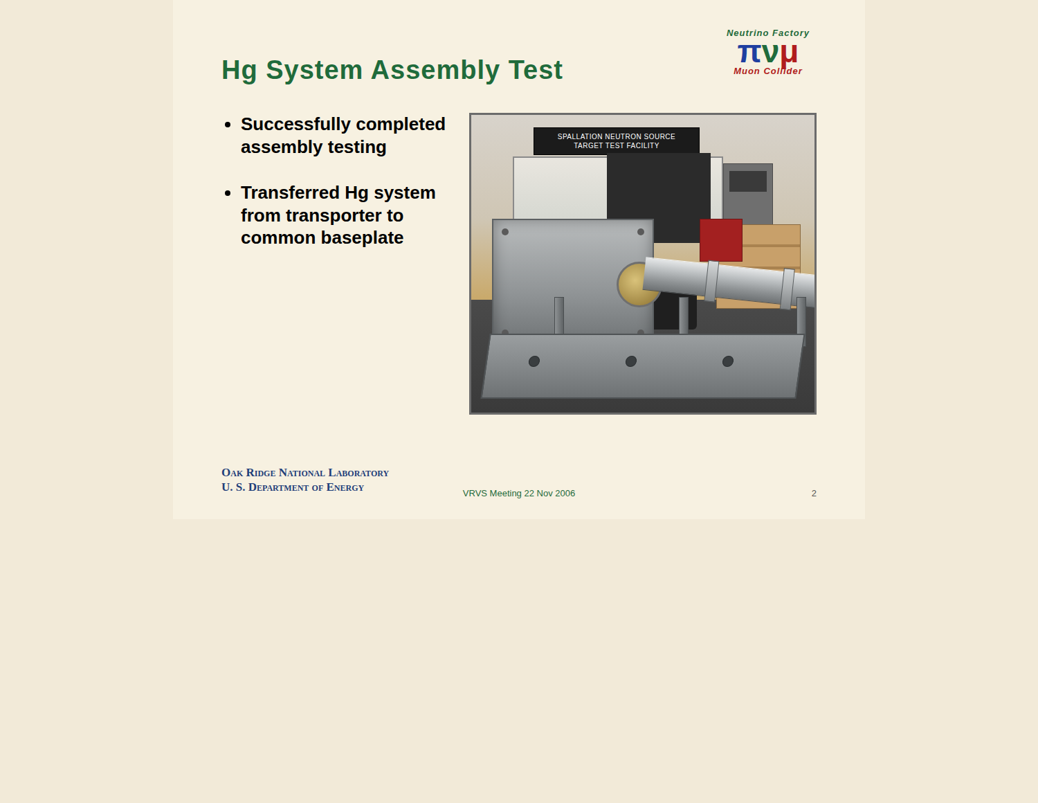Neutrino Factory
πνμ
Muon Collider
Hg System Assembly Test
Successfully completed assembly testing
Transferred Hg system from transporter to common baseplate
SPALLATION NEUTRON SOURCE
TARGET TEST FACILITY
Oak Ridge National Laboratory
U. S. Department of Energy
VRVS Meeting 22 Nov 2006
2